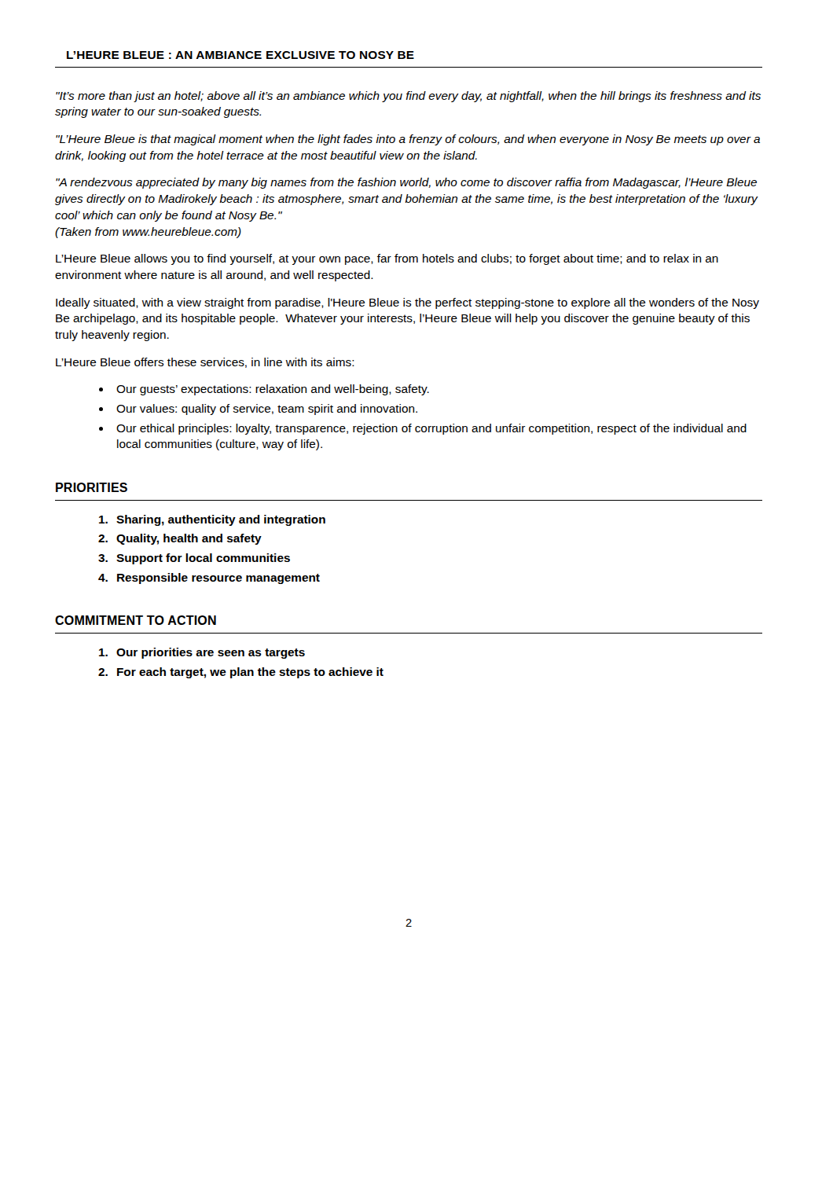L’Heure Bleue : An Ambiance Exclusive to Nosy Be
"It’s more than just an hotel; above all it’s an ambiance which you find every day, at nightfall, when the hill brings its freshness and its spring water to our sun-soaked guests.
"L’Heure Bleue is that magical moment when the light fades into a frenzy of colours, and when everyone in Nosy Be meets up over a drink, looking out from the hotel terrace at the most beautiful view on the island.
"A rendezvous appreciated by many big names from the fashion world, who come to discover raffia from Madagascar, l’Heure Bleue gives directly on to Madirokely beach : its atmosphere, smart and bohemian at the same time, is the best interpretation of the ‘luxury cool’ which can only be found at Nosy Be."
(Taken from www.heurebleue.com)
L’Heure Bleue allows you to find yourself, at your own pace, far from hotels and clubs; to forget about time; and to relax in an environment where nature is all around, and well respected.
Ideally situated, with a view straight from paradise, l'Heure Bleue is the perfect stepping-stone to explore all the wonders of the Nosy Be archipelago, and its hospitable people. Whatever your interests, l’Heure Bleue will help you discover the genuine beauty of this truly heavenly region.
L’Heure Bleue offers these services, in line with its aims:
Our guests’ expectations: relaxation and well-being, safety.
Our values: quality of service, team spirit and innovation.
Our ethical principles: loyalty, transparence, rejection of corruption and unfair competition, respect of the individual and local communities (culture, way of life).
Priorities
Sharing, authenticity and integration
Quality, health and safety
Support for local communities
Responsible resource management
Commitment to Action
Our priorities are seen as targets
For each target, we plan the steps to achieve it
2